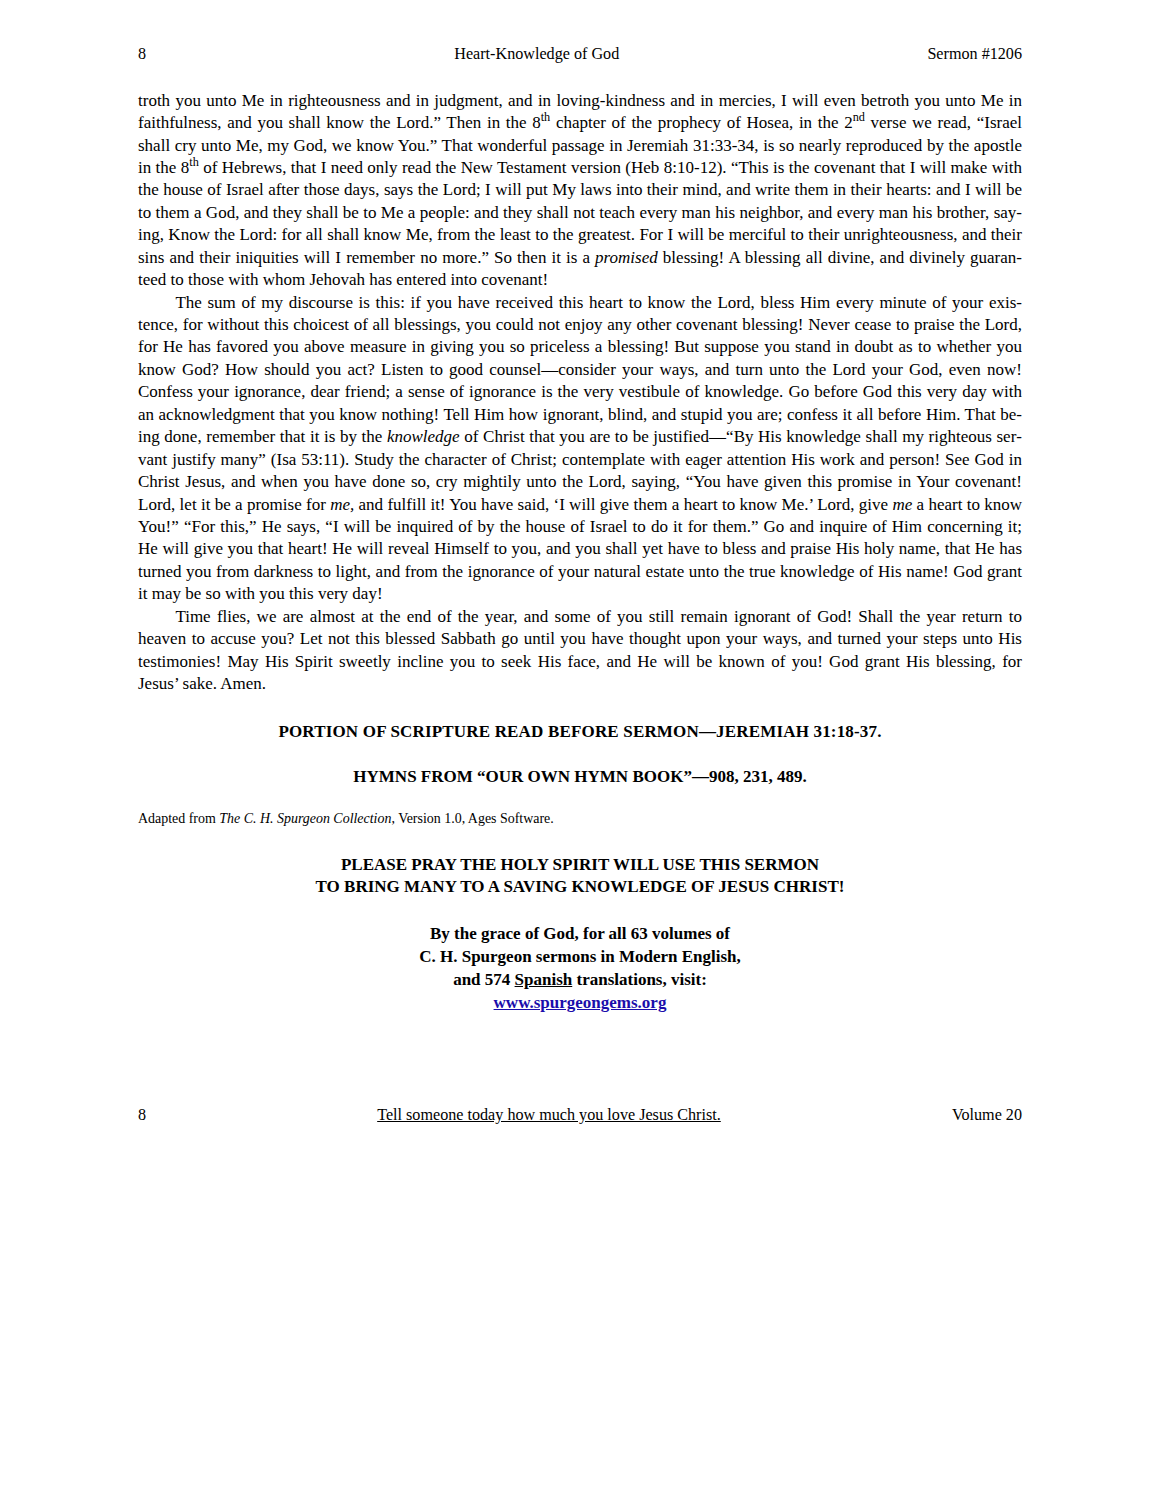8 Heart-Knowledge of God Sermon #1206
troth you unto Me in righteousness and in judgment, and in loving-kindness and in mercies, I will even betroth you unto Me in faithfulness, and you shall know the Lord.” Then in the 8th chapter of the prophecy of Hosea, in the 2nd verse we read, “Israel shall cry unto Me, my God, we know You.” That wonderful passage in Jeremiah 31:33-34, is so nearly reproduced by the apostle in the 8th of Hebrews, that I need only read the New Testament version (Heb 8:10-12). “This is the covenant that I will make with the house of Israel after those days, says the Lord; I will put My laws into their mind, and write them in their hearts: and I will be to them a God, and they shall be to Me a people: and they shall not teach every man his neighbor, and every man his brother, saying, Know the Lord: for all shall know Me, from the least to the greatest. For I will be merciful to their unrighteousness, and their sins and their iniquities will I remember no more.” So then it is a promised blessing! A blessing all divine, and divinely guaranteed to those with whom Jehovah has entered into covenant!
The sum of my discourse is this: if you have received this heart to know the Lord, bless Him every minute of your existence, for without this choicest of all blessings, you could not enjoy any other covenant blessing! Never cease to praise the Lord, for He has favored you above measure in giving you so priceless a blessing! But suppose you stand in doubt as to whether you know God? How should you act? Listen to good counsel—consider your ways, and turn unto the Lord your God, even now! Confess your ignorance, dear friend; a sense of ignorance is the very vestibule of knowledge. Go before God this very day with an acknowledgment that you know nothing! Tell Him how ignorant, blind, and stupid you are; confess it all before Him. That being done, remember that it is by the knowledge of Christ that you are to be justified—“By His knowledge shall my righteous servant justify many” (Isa 53:11). Study the character of Christ; contemplate with eager attention His work and person! See God in Christ Jesus, and when you have done so, cry mightily unto the Lord, saying, “You have given this promise in Your covenant! Lord, let it be a promise for me, and fulfill it! You have said, ‘I will give them a heart to know Me.’ Lord, give me a heart to know You!” “For this,” He says, “I will be inquired of by the house of Israel to do it for them.” Go and inquire of Him concerning it; He will give you that heart! He will reveal Himself to you, and you shall yet have to bless and praise His holy name, that He has turned you from darkness to light, and from the ignorance of your natural estate unto the true knowledge of His name! God grant it may be so with you this very day!
Time flies, we are almost at the end of the year, and some of you still remain ignorant of God! Shall the year return to heaven to accuse you? Let not this blessed Sabbath go until you have thought upon your ways, and turned your steps unto His testimonies! May His Spirit sweetly incline you to seek His face, and He will be known of you! God grant His blessing, for Jesus’ sake. Amen.
PORTION OF SCRIPTURE READ BEFORE SERMON—JEREMIAH 31:18-37.
HYMNS FROM “OUR OWN HYMN BOOK”—908, 231, 489.
Adapted from The C. H. Spurgeon Collection, Version 1.0, Ages Software.
PLEASE PRAY THE HOLY SPIRIT WILL USE THIS SERMON
TO BRING MANY TO A SAVING KNOWLEDGE OF JESUS CHRIST!
By the grace of God, for all 63 volumes of
C. H. Spurgeon sermons in Modern English,
and 574 Spanish translations, visit:
www.spurgeongems.org
8 Tell someone today how much you love Jesus Christ. Volume 20